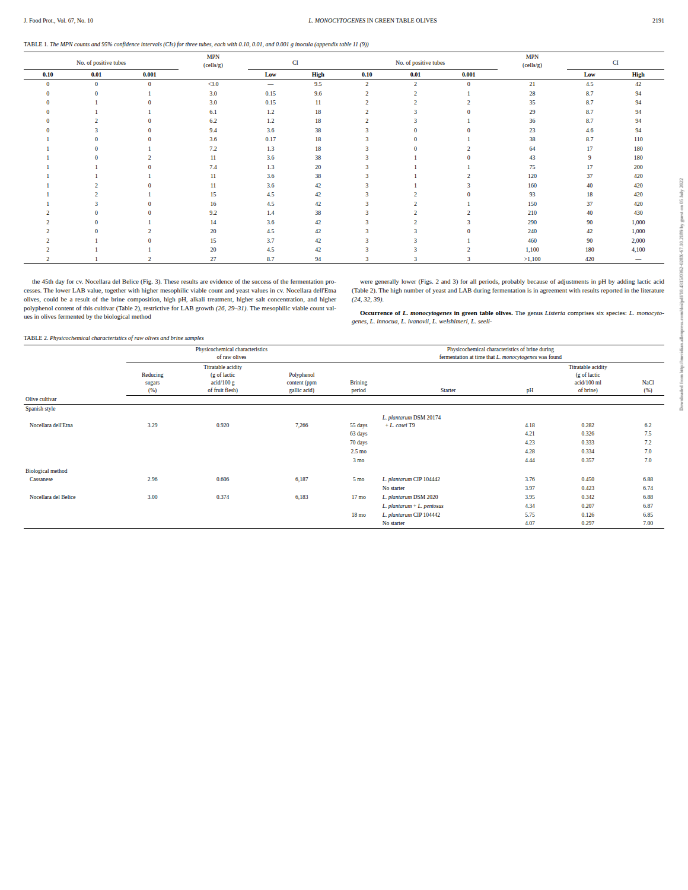J. Food Prot., Vol. 67, No. 10
L. MONOCYTOGENES IN GREEN TABLE OLIVES
2191
TABLE 1. The MPN counts and 95% confidence intervals (CIs) for three tubes, each with 0.10, 0.01, and 0.001 g inocula (appendix table 11 (9))
| No. of positive tubes | MPN (cells/g) | CI | No. of positive tubes | MPN (cells/g) | CI |
| --- | --- | --- | --- | --- | --- |
| 0.10 | 0.01 | 0.001 | | Low | High | 0.10 | 0.01 | 0.001 | | Low | High |
| 0 | 0 | 0 | <3.0 | — | 9.5 | 2 | 2 | 0 | 21 | 4.5 | 42 |
| 0 | 0 | 1 | 3.0 | 0.15 | 9.6 | 2 | 2 | 1 | 28 | 8.7 | 94 |
| 0 | 1 | 0 | 3.0 | 0.15 | 11 | 2 | 2 | 2 | 35 | 8.7 | 94 |
| 0 | 1 | 1 | 6.1 | 1.2 | 18 | 2 | 3 | 0 | 29 | 8.7 | 94 |
| 0 | 2 | 0 | 6.2 | 1.2 | 18 | 2 | 3 | 1 | 36 | 8.7 | 94 |
| 0 | 3 | 0 | 9.4 | 3.6 | 38 | 3 | 0 | 0 | 23 | 4.6 | 94 |
| 1 | 0 | 0 | 3.6 | 0.17 | 18 | 3 | 0 | 1 | 38 | 8.7 | 110 |
| 1 | 0 | 1 | 7.2 | 1.3 | 18 | 3 | 0 | 2 | 64 | 17 | 180 |
| 1 | 0 | 2 | 11 | 3.6 | 38 | 3 | 1 | 0 | 43 | 9 | 180 |
| 1 | 1 | 0 | 7.4 | 1.3 | 20 | 3 | 1 | 1 | 75 | 17 | 200 |
| 1 | 1 | 1 | 11 | 3.6 | 38 | 3 | 1 | 2 | 120 | 37 | 420 |
| 1 | 2 | 0 | 11 | 3.6 | 42 | 3 | 1 | 3 | 160 | 40 | 420 |
| 1 | 2 | 1 | 15 | 4.5 | 42 | 3 | 2 | 0 | 93 | 18 | 420 |
| 1 | 3 | 0 | 16 | 4.5 | 42 | 3 | 2 | 1 | 150 | 37 | 420 |
| 2 | 0 | 0 | 9.2 | 1.4 | 38 | 3 | 2 | 2 | 210 | 40 | 430 |
| 2 | 0 | 1 | 14 | 3.6 | 42 | 3 | 2 | 3 | 290 | 90 | 1,000 |
| 2 | 0 | 2 | 20 | 4.5 | 42 | 3 | 3 | 0 | 240 | 42 | 1,000 |
| 2 | 1 | 0 | 15 | 3.7 | 42 | 3 | 3 | 1 | 460 | 90 | 2,000 |
| 2 | 1 | 1 | 20 | 4.5 | 42 | 3 | 3 | 2 | 1,100 | 180 | 4,100 |
| 2 | 1 | 2 | 27 | 8.7 | 94 | 3 | 3 | 3 | >1,100 | 420 | — |
the 45th day for cv. Nocellara del Belice (Fig. 3). These results are evidence of the success of the fermentation processes. The lower LAB value, together with higher mesophilic viable count and yeast values in cv. Nocellara dell'Etna olives, could be a result of the brine composition, high pH, alkali treatment, higher salt concentration, and higher polyphenol content of this cultivar (Table 2), restrictive for LAB growth (26, 29–31). The mesophilic viable count values in olives fermented by the biological method
were generally lower (Figs. 2 and 3) for all periods, probably because of adjustments in pH by adding lactic acid (Table 2). The high number of yeast and LAB during fermentation is in agreement with results reported in the literature (24, 32, 39).
Occurrence of L. monocytogenes in green table olives. The genus Listeria comprises six species: L. monocytogenes, L. innocua, L. ivanovii, L. welshimeri, L. seeli-
TABLE 2. Physicochemical characteristics of raw olives and brine samples
| | Physicochemical characteristics of raw olives | Physicochemical characteristics of brine during fermentation at time that L. monocytogenes was found |
| --- | --- | --- |
| Reducing sugars (%) | Titratable acidity (g of lactic acid/100 g of fruit flesh) | Polyphenol content (ppm gallic acid) | Brining period | Starter | pH | Titratable acidity (g of lactic acid/100 ml of brine) | NaCl (%) |
| Olive cultivar | | | | | | | | |
| Spanish style |
| Nocellara dell'Etna | 3.29 | 0.920 | 7,266 | 55 days | L. plantarum DSM 20174 + L. casei T9 | 4.18 | 0.282 | 6.2 |
| | | | | 63 days | | 4.21 | 0.326 | 7.5 |
| | | | | 70 days | | 4.23 | 0.333 | 7.2 |
| | | | | 2.5 mo | | 4.28 | 0.334 | 7.0 |
| | | | | 3 mo | | 4.44 | 0.357 | 7.0 |
| Biological method |
| Cassanese | 2.96 | 0.606 | 6,187 | 5 mo | L. plantarum CIP 104442 | 3.76 | 0.450 | 6.88 |
| | | | | | No starter | 3.97 | 0.423 | 6.74 |
| Nocellara del Belice | 3.00 | 0.374 | 6,183 | 17 mo | L. plantarum DSM 2020 | 3.95 | 0.342 | 6.88 |
| | | | | | L. plantarum + L. pentosus | 4.34 | 0.207 | 6.87 |
| | | | | 18 mo | L. plantarum CIP 104442 | 5.75 | 0.126 | 6.85 |
| | | | | | No starter | 4.07 | 0.297 | 7.00 |
Downloaded from http://meridian.allenpress.com/doi/pdf/10.4315/0362-028X-67.10.2189 by guest on 05 July 2022